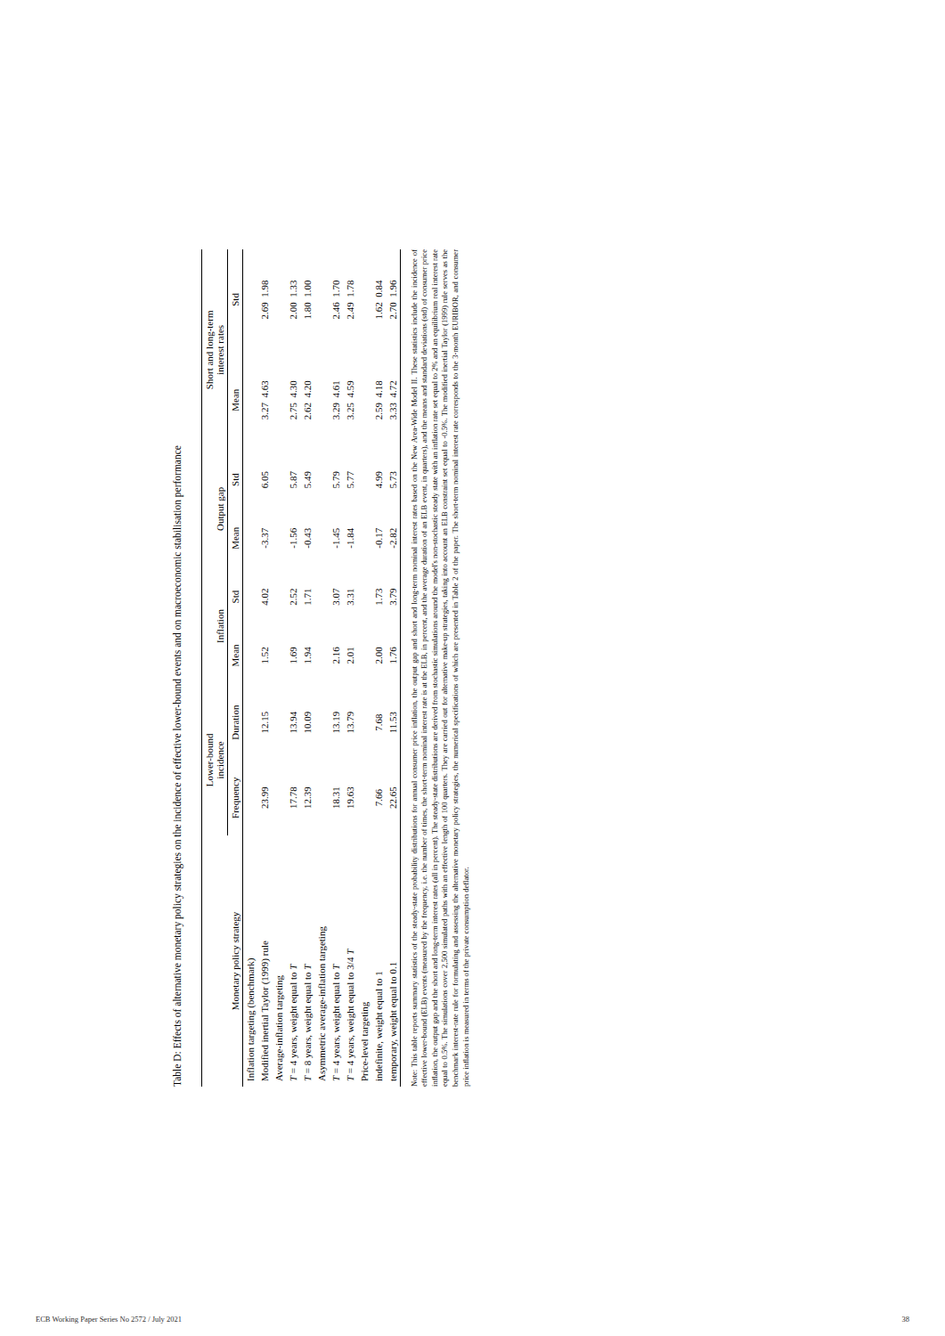Table D: Effects of alternative monetary policy strategies on the incidence of effective lower-bound events and on macroeconomic stabilisation performance
| | Lower-bound incidence | Inflation | Output gap | Short and long-term interest rates |
| --- | --- | --- | --- | --- |
| Monetary policy strategy | Frequency | Duration | Mean | Std | Mean | Std | Mean | Std |
| Inflation targeting (benchmark) |
| Modified inertial Taylor (1999) rule | 23.99 | 12.15 | 1.52 | 4.02 | -3.37 | 6.05 | 3.27 4.63 | 2.69 1.98 |
| Average-inflation targeting |
| T = 4 years, weight equal to T | 17.78 | 13.94 | 1.69 | 2.52 | -1.56 | 5.87 | 2.75 4.30 | 2.00 1.33 |
| T = 8 years, weight equal to T | 12.39 | 10.09 | 1.94 | 1.71 | -0.43 | 5.49 | 2.62 4.20 | 1.80 1.00 |
| Asymmetric average-inflation targeting |
| T = 4 years, weight equal to T | 18.31 | 13.19 | 2.16 | 3.07 | -1.45 | 5.79 | 3.29 4.61 | 2.46 1.70 |
| T = 4 years, weight equal to 3/4 T | 19.63 | 13.79 | 2.01 | 3.31 | -1.84 | 5.77 | 3.25 4.59 | 2.49 1.78 |
| Price-level targeting |
| indefinite, weight equal to 1 | 7.66 | 7.68 | 2.00 | 1.73 | -0.17 | 4.99 | 2.59 4.18 | 1.62 0.84 |
| temporary, weight equal to 0.1 | 22.65 | 11.53 | 1.76 | 3.79 | -2.82 | 5.73 | 3.33 4.72 | 2.70 1.96 |
Note: This table reports summary statistics of the steady-state probability distributions for annual consumer price inflation, the output gap and short and long-term nominal interest rates based on the New Area-Wide Model II. These statistics include the incidence of effective lower-bound (ELB) events (measured by the frequency, i.e. the number of times, the short-term nominal interest rate is at the ELB, in percent, and the average duration of an ELB event, in quarters), and the means and standard deviations (std) of consumer price inflation, the output gap and the short and long-term interest rates (all in percent). The steady-state distributions are derived from stochastic simulations around the model's non-stochastic steady state with an inflation rate set equal to 2% and an equilibrium real interest rate equal to 0.5%. The simulations cover 2,500 simulated paths with an effective length of 100 quarters. They are carried out for alternative make-up strategies, taking into account an ELB constraint set equal to -0.5%. The modified inertial Taylor (1999) rule serves as the benchmark interest-rate rule for formulating and assessing the alternative monetary policy strategies, the numerical specifications of which are presented in Table 2 of the paper. The short-term nominal interest rate corresponds to the 3-month EURIBOR, and consumer price inflation is measured in terms of the private consumption deflator.
ECB Working Paper Series No 2572 / July 2021 38